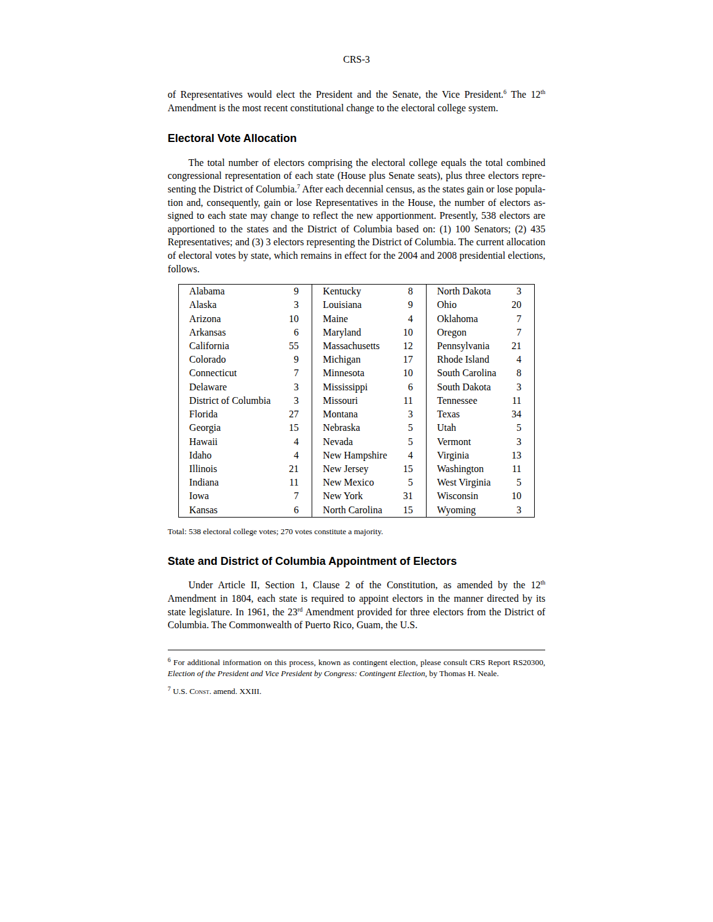CRS-3
of Representatives would elect the President and the Senate, the Vice President.6 The 12th Amendment is the most recent constitutional change to the electoral college system.
Electoral Vote Allocation
The total number of electors comprising the electoral college equals the total combined congressional representation of each state (House plus Senate seats), plus three electors representing the District of Columbia.7 After each decennial census, as the states gain or lose population and, consequently, gain or lose Representatives in the House, the number of electors assigned to each state may change to reflect the new apportionment. Presently, 538 electors are apportioned to the states and the District of Columbia based on: (1) 100 Senators; (2) 435 Representatives; and (3) 3 electors representing the District of Columbia. The current allocation of electoral votes by state, which remains in effect for the 2004 and 2008 presidential elections, follows.
| Alabama | 9 | Kentucky | 8 | North Dakota | 3 |
| Alaska | 3 | Louisiana | 9 | Ohio | 20 |
| Arizona | 10 | Maine | 4 | Oklahoma | 7 |
| Arkansas | 6 | Maryland | 10 | Oregon | 7 |
| California | 55 | Massachusetts | 12 | Pennsylvania | 21 |
| Colorado | 9 | Michigan | 17 | Rhode Island | 4 |
| Connecticut | 7 | Minnesota | 10 | South Carolina | 8 |
| Delaware | 3 | Mississippi | 6 | South Dakota | 3 |
| District of Columbia | 3 | Missouri | 11 | Tennessee | 11 |
| Florida | 27 | Montana | 3 | Texas | 34 |
| Georgia | 15 | Nebraska | 5 | Utah | 5 |
| Hawaii | 4 | Nevada | 5 | Vermont | 3 |
| Idaho | 4 | New Hampshire | 4 | Virginia | 13 |
| Illinois | 21 | New Jersey | 15 | Washington | 11 |
| Indiana | 11 | New Mexico | 5 | West Virginia | 5 |
| Iowa | 7 | New York | 31 | Wisconsin | 10 |
| Kansas | 6 | North Carolina | 15 | Wyoming | 3 |
Total: 538 electoral college votes; 270 votes constitute a majority.
State and District of Columbia Appointment of Electors
Under Article II, Section 1, Clause 2 of the Constitution, as amended by the 12th Amendment in 1804, each state is required to appoint electors in the manner directed by its state legislature. In 1961, the 23rd Amendment provided for three electors from the District of Columbia. The Commonwealth of Puerto Rico, Guam, the U.S.
6 For additional information on this process, known as contingent election, please consult CRS Report RS20300, Election of the President and Vice President by Congress: Contingent Election, by Thomas H. Neale.
7 U.S. Const. amend. XXIII.